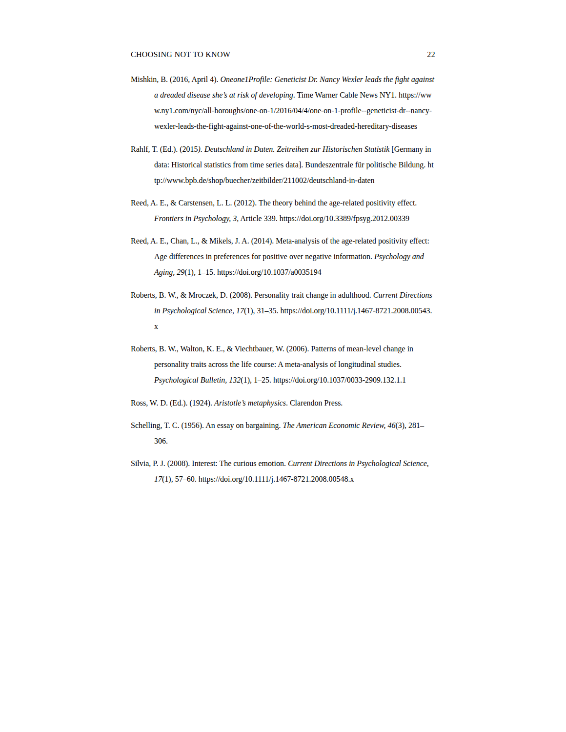Choosing Not to Know 22
Mishkin, B. (2016, April 4). Oneone1Profile: Geneticist Dr. Nancy Wexler leads the fight against a dreaded disease she’s at risk of developing. Time Warner Cable News NY1. https://www.ny1.com/nyc/all-boroughs/one-on-1/2016/04/4/one-on-1-profile--geneticist-dr--nancy-wexler-leads-the-fight-against-one-of-the-world-s-most-dreaded-hereditary-diseases
Rahlf, T. (Ed.). (2015). Deutschland in Daten. Zeitreihen zur Historischen Statistik [Germany in data: Historical statistics from time series data]. Bundeszentrale für politische Bildung. http://www.bpb.de/shop/buecher/zeitbilder/211002/deutschland-in-daten
Reed, A. E., & Carstensen, L. L. (2012). The theory behind the age-related positivity effect. Frontiers in Psychology, 3, Article 339. https://doi.org/10.3389/fpsyg.2012.00339
Reed, A. E., Chan, L., & Mikels, J. A. (2014). Meta-analysis of the age-related positivity effect: Age differences in preferences for positive over negative information. Psychology and Aging, 29(1), 1–15. https://doi.org/10.1037/a0035194
Roberts, B. W., & Mroczek, D. (2008). Personality trait change in adulthood. Current Directions in Psychological Science, 17(1), 31–35. https://doi.org/10.1111/j.1467-8721.2008.00543.x
Roberts, B. W., Walton, K. E., & Viechtbauer, W. (2006). Patterns of mean-level change in personality traits across the life course: A meta-analysis of longitudinal studies. Psychological Bulletin, 132(1), 1–25. https://doi.org/10.1037/0033-2909.132.1.1
Ross, W. D. (Ed.). (1924). Aristotle’s metaphysics. Clarendon Press.
Schelling, T. C. (1956). An essay on bargaining. The American Economic Review, 46(3), 281–306.
Silvia, P. J. (2008). Interest: The curious emotion. Current Directions in Psychological Science, 17(1), 57–60. https://doi.org/10.1111/j.1467-8721.2008.00548.x